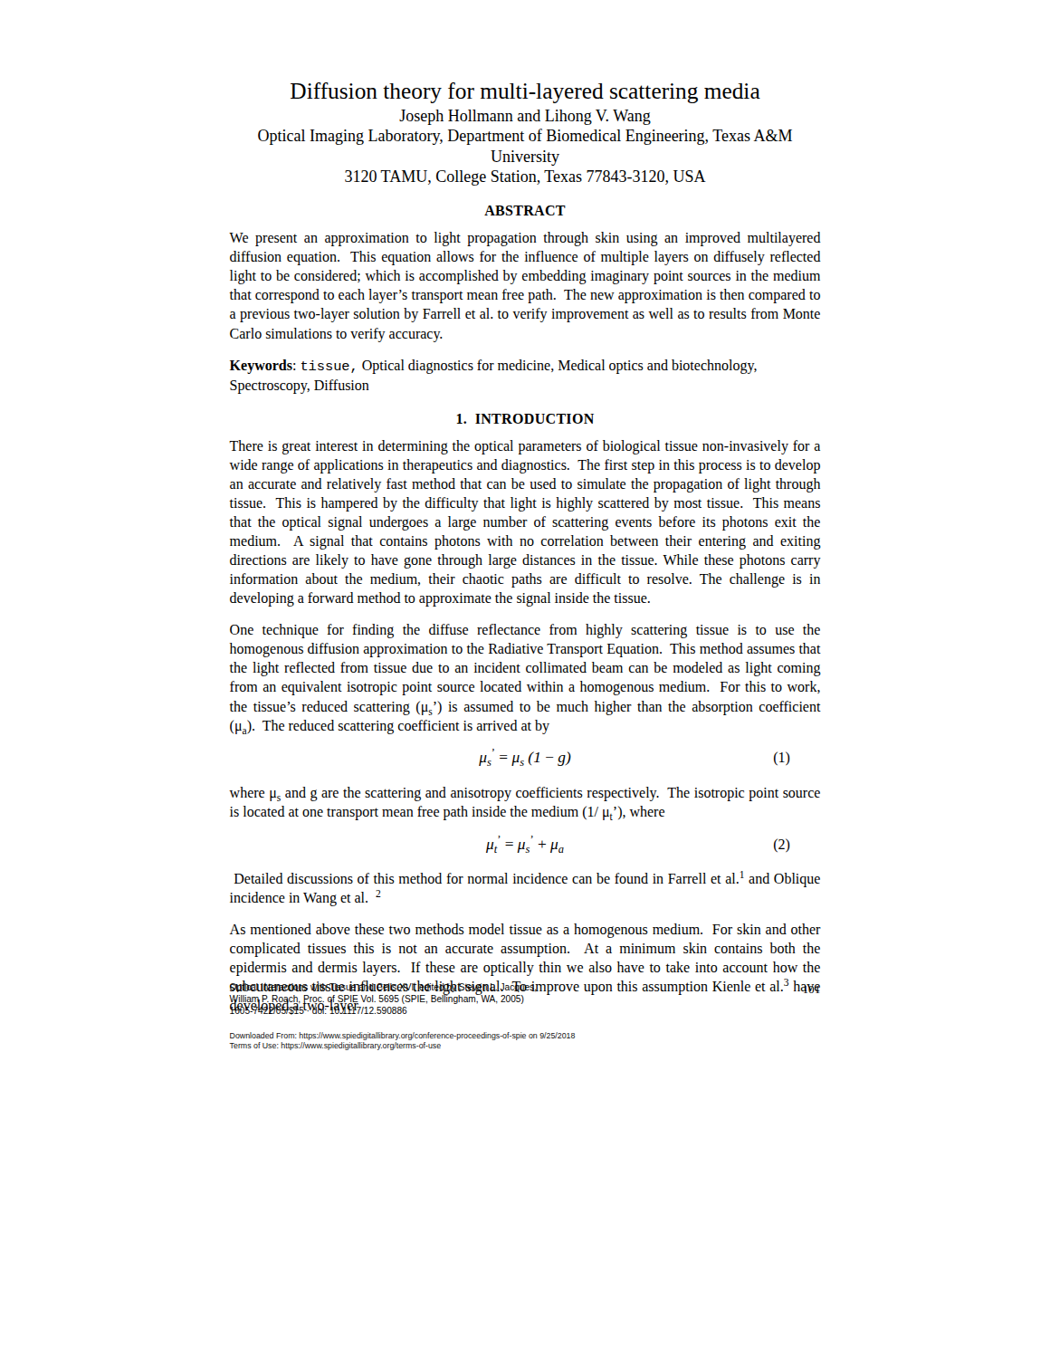Diffusion theory for multi-layered scattering media
Joseph Hollmann and Lihong V. Wang
Optical Imaging Laboratory, Department of Biomedical Engineering, Texas A&M
University
3120 TAMU, College Station, Texas 77843-3120, USA
ABSTRACT
We present an approximation to light propagation through skin using an improved multilayered diffusion equation. This equation allows for the influence of multiple layers on diffusely reflected light to be considered; which is accomplished by embedding imaginary point sources in the medium that correspond to each layer’s transport mean free path. The new approximation is then compared to a previous two-layer solution by Farrell et al. to verify improvement as well as to results from Monte Carlo simulations to verify accuracy.
Keywords: tissue, Optical diagnostics for medicine, Medical optics and biotechnology, Spectroscopy, Diffusion
1. INTRODUCTION
There is great interest in determining the optical parameters of biological tissue non-invasively for a wide range of applications in therapeutics and diagnostics. The first step in this process is to develop an accurate and relatively fast method that can be used to simulate the propagation of light through tissue. This is hampered by the difficulty that light is highly scattered by most tissue. This means that the optical signal undergoes a large number of scattering events before its photons exit the medium. A signal that contains photons with no correlation between their entering and exiting directions are likely to have gone through large distances in the tissue. While these photons carry information about the medium, their chaotic paths are difficult to resolve. The challenge is in developing a forward method to approximate the signal inside the tissue.
One technique for finding the diffuse reflectance from highly scattering tissue is to use the homogenous diffusion approximation to the Radiative Transport Equation. This method assumes that the light reflected from tissue due to an incident collimated beam can be modeled as light coming from an equivalent isotropic point source located within a homogenous medium. For this to work, the tissue’s reduced scattering (μs’) is assumed to be much higher than the absorption coefficient (μa). The reduced scattering coefficient is arrived at by
μs’ = μs (1 − g) (1)
where μs and g are the scattering and anisotropy coefficients respectively. The isotropic point source is located at one transport mean free path inside the medium (1/ μt’), where
μt’ = μs’ + μa (2)
Detailed discussions of this method for normal incidence can be found in Farrell et al.1 and Oblique incidence in Wang et al. 2
As mentioned above these two methods model tissue as a homogenous medium. For skin and other complicated tissues this is not an accurate assumption. At a minimum skin contains both the epidermis and dermis layers. If these are optically thin we also have to take into account how the subcutaneous tissue influences the light signal. To improve upon this assumption Kienle et al.3 have developed a two-layer
101 Optical Interactions with Tissue and Cells XVI, edited by Steven L. Jacques,
William P. Roach, Proc. of SPIE Vol. 5695 (SPIE, Bellingham, WA, 2005)
1605-7422/05/$15 · doi: 10.1117/12.590886
Downloaded From: https://www.spiedigitallibrary.org/conference-proceedings-of-spie on 9/25/2018
Terms of Use: https://www.spiedigitallibrary.org/terms-of-use